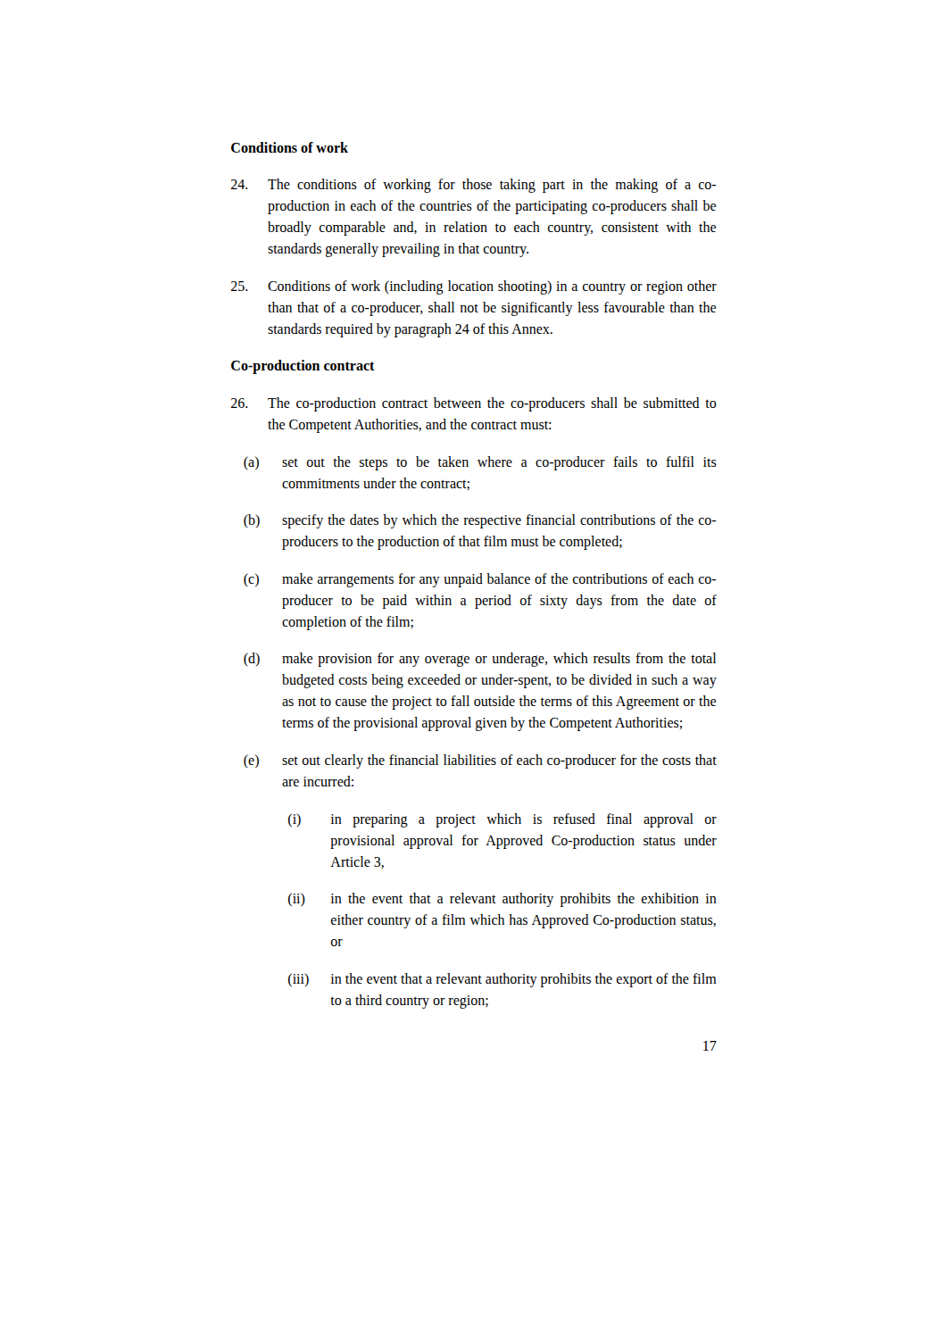Conditions of work
24. The conditions of working for those taking part in the making of a co-production in each of the countries of the participating co-producers shall be broadly comparable and, in relation to each country, consistent with the standards generally prevailing in that country.
25. Conditions of work (including location shooting) in a country or region other than that of a co-producer, shall not be significantly less favourable than the standards required by paragraph 24 of this Annex.
Co-production contract
26. The co-production contract between the co-producers shall be submitted to the Competent Authorities, and the contract must:
(a) set out the steps to be taken where a co-producer fails to fulfil its commitments under the contract;
(b) specify the dates by which the respective financial contributions of the co-producers to the production of that film must be completed;
(c) make arrangements for any unpaid balance of the contributions of each co-producer to be paid within a period of sixty days from the date of completion of the film;
(d) make provision for any overage or underage, which results from the total budgeted costs being exceeded or under-spent, to be divided in such a way as not to cause the project to fall outside the terms of this Agreement or the terms of the provisional approval given by the Competent Authorities;
(e) set out clearly the financial liabilities of each co-producer for the costs that are incurred:
(i) in preparing a project which is refused final approval or provisional approval for Approved Co-production status under Article 3,
(ii) in the event that a relevant authority prohibits the exhibition in either country of a film which has Approved Co-production status, or
(iii) in the event that a relevant authority prohibits the export of the film to a third country or region;
17